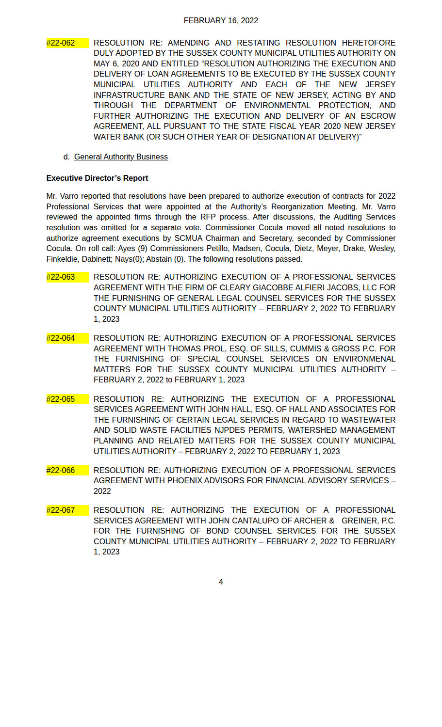FEBRUARY 16, 2022
#22-062
RESOLUTION RE: AMENDING AND RESTATING RESOLUTION HERETOFORE DULY ADOPTED BY THE SUSSEX COUNTY MUNICIPAL UTILITIES AUTHORITY ON MAY 6, 2020 AND ENTITLED “RESOLUTION AUTHORIZING THE EXECUTION AND DELIVERY OF LOAN AGREEMENTS TO BE EXECUTED BY THE SUSSEX COUNTY MUNICIPAL UTILITIES AUTHORITY AND EACH OF THE NEW JERSEY INFRASTRUCTURE BANK AND THE STATE OF NEW JERSEY, ACTING BY AND THROUGH THE DEPARTMENT OF ENVIRONMENTAL PROTECTION, AND FURTHER AUTHORIZING THE EXECUTION AND DELIVERY OF AN ESCROW AGREEMENT, ALL PURSUANT TO THE STATE FISCAL YEAR 2020 NEW JERSEY WATER BANK (OR SUCH OTHER YEAR OF DESIGNATION AT DELIVERY)”
d. General Authority Business
Executive Director’s Report
Mr. Varro reported that resolutions have been prepared to authorize execution of contracts for 2022 Professional Services that were appointed at the Authority’s Reorganization Meeting. Mr. Varro reviewed the appointed firms through the RFP process. After discussions, the Auditing Services resolution was omitted for a separate vote. Commissioner Cocula moved all noted resolutions to authorize agreement executions by SCMUA Chairman and Secretary, seconded by Commissioner Cocula. On roll call: Ayes (9) Commissioners Petillo, Madsen, Cocula, Dietz, Meyer, Drake, Wesley, Finkeldie, Dabinett; Nays(0); Abstain (0). The following resolutions passed.
#22-063
RESOLUTION RE: AUTHORIZING EXECUTION OF A PROFESSIONAL SERVICES AGREEMENT WITH THE FIRM OF CLEARY GIACOBBE ALFIERI JACOBS, LLC FOR THE FURNISHING OF GENERAL LEGAL COUNSEL SERVICES FOR THE SUSSEX COUNTY MUNICIPAL UTILITIES AUTHORITY – FEBRUARY 2, 2022 TO FEBRUARY 1, 2023
#22-064
RESOLUTION RE: AUTHORIZING EXECUTION OF A PROFESSIONAL SERVICES AGREEMENT WITH THOMAS PROL, ESQ. OF SILLS, CUMMIS & GROSS P.C. FOR THE FURNISHING OF SPECIAL COUNSEL SERVICES ON ENVIRONMENAL MATTERS FOR THE SUSSEX COUNTY MUNICIPAL UTILITIES AUTHORITY – FEBRUARY 2, 2022 to FEBRUARY 1, 2023
#22-065
RESOLUTION RE: AUTHORIZING THE EXECUTION OF A PROFESSIONAL SERVICES AGREEMENT WITH JOHN HALL, ESQ. OF HALL AND ASSOCIATES FOR THE FURNISHING OF CERTAIN LEGAL SERVICES IN REGARD TO WASTEWATER AND SOLID WASTE FACILITIES NJPDES PERMITS, WATERSHED MANAGEMENT PLANNING AND RELATED MATTERS FOR THE SUSSEX COUNTY MUNICIPAL UTILITIES AUTHORITY – FEBRUARY 2, 2022 TO FEBRUARY 1, 2023
#22-066
RESOLUTION RE: AUTHORIZING EXECUTION OF A PROFESSIONAL SERVICES AGREEMENT WITH PHOENIX ADVISORS FOR FINANCIAL ADVISORY SERVICES – 2022
#22-067
RESOLUTION RE: AUTHORIZING THE EXECUTION OF A PROFESSIONAL SERVICES AGREEMENT WITH JOHN CANTALUPO OF ARCHER & GREINER, P.C. FOR THE FURNISHING OF BOND COUNSEL SERVICES FOR THE SUSSEX COUNTY MUNICIPAL UTILITIES AUTHORITY – FEBRUARY 2, 2022 TO FEBRUARY 1, 2023
4